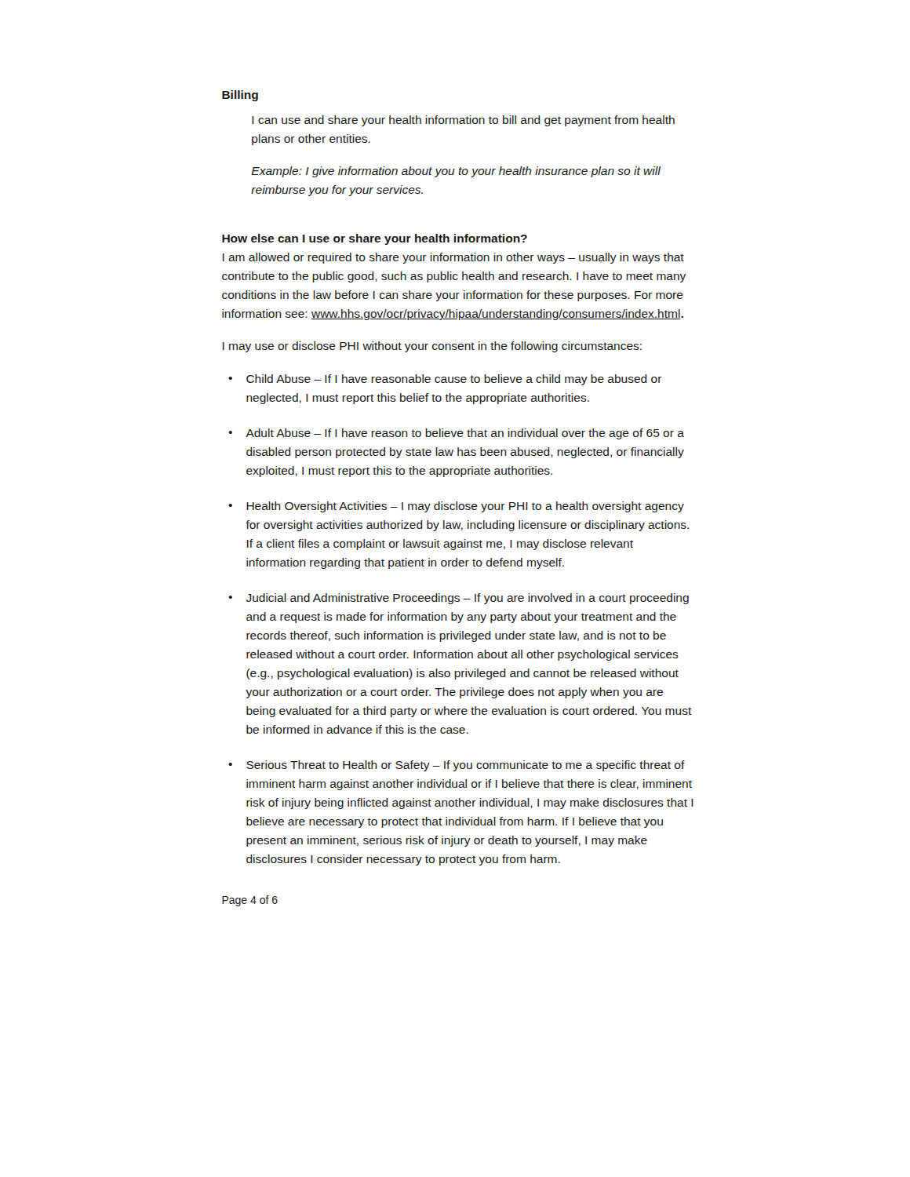Billing
I can use and share your health information to bill and get payment from health plans or other entities.
Example: I give information about you to your health insurance plan so it will reimburse you for your services.
How else can I use or share your health information?
I am allowed or required to share your information in other ways – usually in ways that contribute to the public good, such as public health and research. I have to meet many conditions in the law before I can share your information for these purposes. For more information see: www.hhs.gov/ocr/privacy/hipaa/understanding/consumers/index.html.
I may use or disclose PHI without your consent in the following circumstances:
Child Abuse – If I have reasonable cause to believe a child may be abused or neglected, I must report this belief to the appropriate authorities.
Adult Abuse – If I have reason to believe that an individual over the age of 65 or a disabled person protected by state law has been abused, neglected, or financially exploited, I must report this to the appropriate authorities.
Health Oversight Activities – I may disclose your PHI to a health oversight agency for oversight activities authorized by law, including licensure or disciplinary actions. If a client files a complaint or lawsuit against me, I may disclose relevant information regarding that patient in order to defend myself.
Judicial and Administrative Proceedings – If you are involved in a court proceeding and a request is made for information by any party about your treatment and the records thereof, such information is privileged under state law, and is not to be released without a court order. Information about all other psychological services (e.g., psychological evaluation) is also privileged and cannot be released without your authorization or a court order. The privilege does not apply when you are being evaluated for a third party or where the evaluation is court ordered. You must be informed in advance if this is the case.
Serious Threat to Health or Safety – If you communicate to me a specific threat of imminent harm against another individual or if I believe that there is clear, imminent risk of injury being inflicted against another individual, I may make disclosures that I believe are necessary to protect that individual from harm. If I believe that you present an imminent, serious risk of injury or death to yourself, I may make disclosures I consider necessary to protect you from harm.
Page 4 of 6